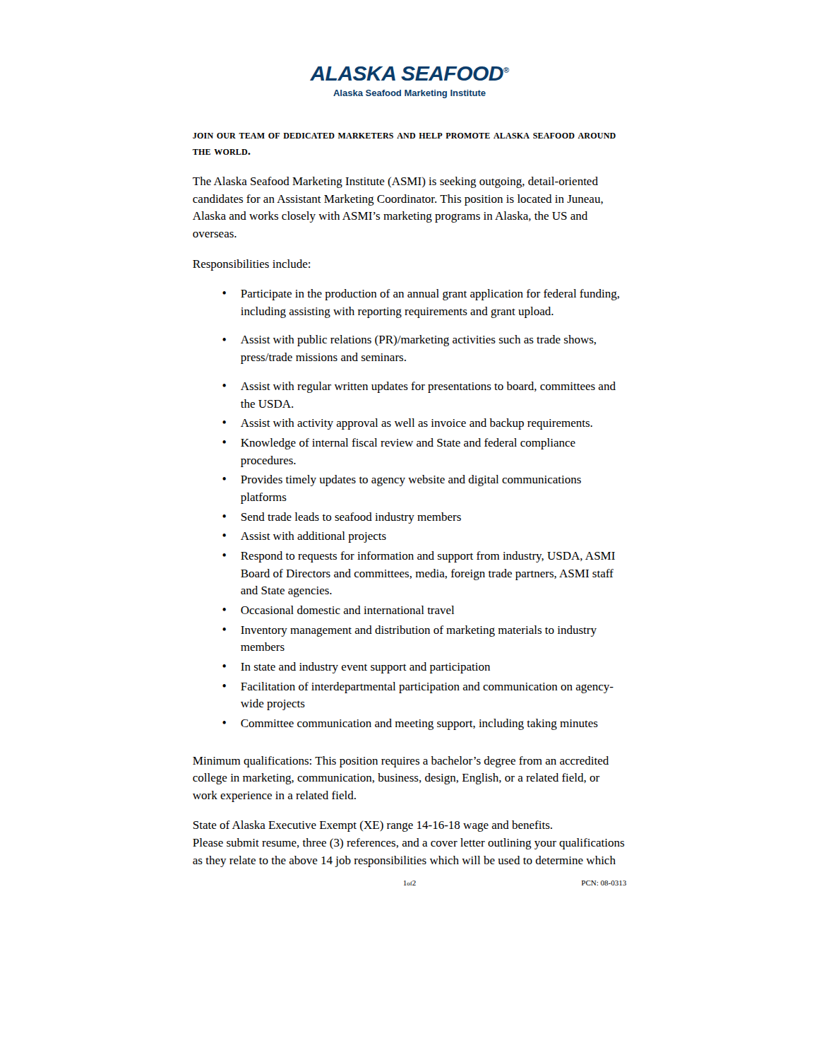ALASKA SEAFOOD®
Alaska Seafood Marketing Institute
Join our team of dedicated marketers and help promote Alaska Seafood around the world.
The Alaska Seafood Marketing Institute (ASMI) is seeking outgoing, detail-oriented candidates for an Assistant Marketing Coordinator. This position is located in Juneau, Alaska and works closely with ASMI’s marketing programs in Alaska, the US and overseas.
Responsibilities include:
Participate in the production of an annual grant application for federal funding, including assisting with reporting requirements and grant upload.
Assist with public relations (PR)/marketing activities such as trade shows, press/trade missions and seminars.
Assist with regular written updates for presentations to board, committees and the USDA.
Assist with activity approval as well as invoice and backup requirements.
Knowledge of internal fiscal review and State and federal compliance procedures.
Provides timely updates to agency website and digital communications platforms
Send trade leads to seafood industry members
Assist with additional projects
Respond to requests for information and support from industry, USDA, ASMI Board of Directors and committees, media, foreign trade partners, ASMI staff and State agencies.
Occasional domestic and international travel
Inventory management and distribution of marketing materials to industry members
In state and industry event support and participation
Facilitation of interdepartmental participation and communication on agency-wide projects
Committee communication and meeting support, including taking minutes
Minimum qualifications: This position requires a bachelor’s degree from an accredited college in marketing, communication, business, design, English, or a related field, or work experience in a related field.
State of Alaska Executive Exempt (XE) range 14-16-18 wage and benefits.
Please submit resume, three (3) references, and a cover letter outlining your qualifications as they relate to the above 14 job responsibilities which will be used to determine which
1of2
PCN: 08-0313